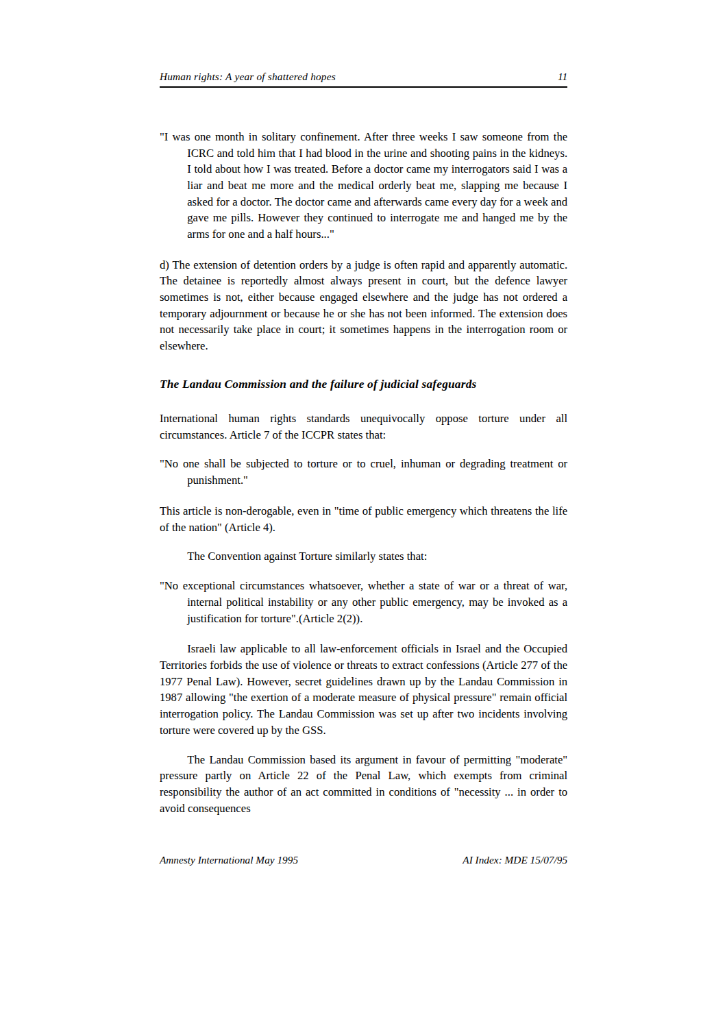Human rights: A year of shattered hopes 11
"I was one month in solitary confinement. After three weeks I saw someone from the ICRC and told him that I had blood in the urine and shooting pains in the kidneys. I told about how I was treated. Before a doctor came my interrogators said I was a liar and beat me more and the medical orderly beat me, slapping me because I asked for a doctor. The doctor came and afterwards came every day for a week and gave me pills. However they continued to interrogate me and hanged me by the arms for one and a half hours..."
d) The extension of detention orders by a judge is often rapid and apparently automatic. The detainee is reportedly almost always present in court, but the defence lawyer sometimes is not, either because engaged elsewhere and the judge has not ordered a temporary adjournment or because he or she has not been informed. The extension does not necessarily take place in court; it sometimes happens in the interrogation room or elsewhere.
The Landau Commission and the failure of judicial safeguards
International human rights standards unequivocally oppose torture under all circumstances. Article 7 of the ICCPR states that:
"No one shall be subjected to torture or to cruel, inhuman or degrading treatment or punishment."
This article is non-derogable, even in "time of public emergency which threatens the life of the nation" (Article 4).
The Convention against Torture similarly states that:
"No exceptional circumstances whatsoever, whether a state of war or a threat of war, internal political instability or any other public emergency, may be invoked as a justification for torture".(Article 2(2)).
Israeli law applicable to all law-enforcement officials in Israel and the Occupied Territories forbids the use of violence or threats to extract confessions (Article 277 of the 1977 Penal Law). However, secret guidelines drawn up by the Landau Commission in 1987 allowing "the exertion of a moderate measure of physical pressure" remain official interrogation policy. The Landau Commission was set up after two incidents involving torture were covered up by the GSS.
The Landau Commission based its argument in favour of permitting "moderate" pressure partly on Article 22 of the Penal Law, which exempts from criminal responsibility the author of an act committed in conditions of "necessity ... in order to avoid consequences
Amnesty International May 1995 AI Index: MDE 15/07/95